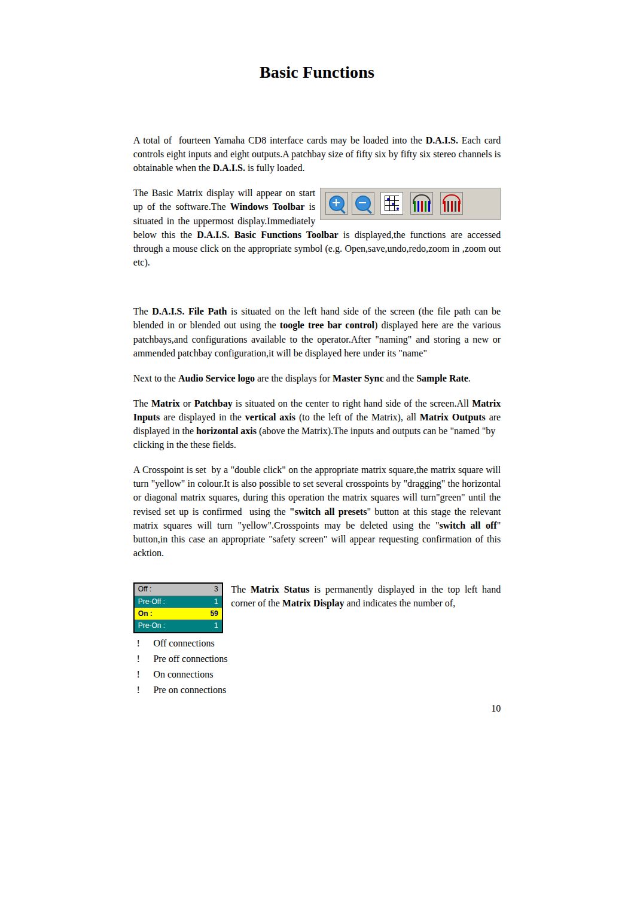Basic Functions
A total of fourteen Yamaha CD8 interface cards may be loaded into the D.A.I.S. Each card controls eight inputs and eight outputs.A patchbay size of fifty six by fifty six stereo channels is obtainable when the D.A.I.S. is fully loaded.
The Basic Matrix display will appear on start up of the software.The Windows Toolbar is situated in the uppermost display.Immediately below this the D.A.I.S. Basic Functions Toolbar is displayed,the functions are accessed through a mouse click on the appropriate symbol (e.g. Open,save,undo,redo,zoom in ,zoom out etc).
The D.A.I.S. File Path is situated on the left hand side of the screen (the file path can be blended in or blended out using the toogle tree bar control) displayed here are the various patchbays,and configurations available to the operator.After "naming" and storing a new or ammended patchbay configuration,it will be displayed here under its "name"
Next to the Audio Service logo are the displays for Master Sync and the Sample Rate.
The Matrix or Patchbay is situated on the center to right hand side of the screen.All Matrix Inputs are displayed in the vertical axis (to the left of the Matrix), all Matrix Outputs are displayed in the horizontal axis (above the Matrix).The inputs and outputs can be "named "by
clicking in the these fields.
A Crosspoint is set by a "double click" on the appropriate matrix square,the matrix square will turn "yellow" in colour.It is also possible to set several crosspoints by "dragging" the horizontal or diagonal matrix squares, during this operation the matrix squares will turn"green" until the revised set up is confirmed using the "switch all presets" button at this stage the relevant matrix squares will turn "yellow".Crosspoints may be deleted using the "switch all off" button,in this case an appropriate "safety screen" will appear requesting confirmation of this acktion.
Off : 3 Pre-Off : 1 On : 59 Pre-On : 1 The Matrix Status is permanently displayed in the top left hand corner of the Matrix Display and indicates the number of,
Off connections
Pre off connections
On connections
Pre on connections
10